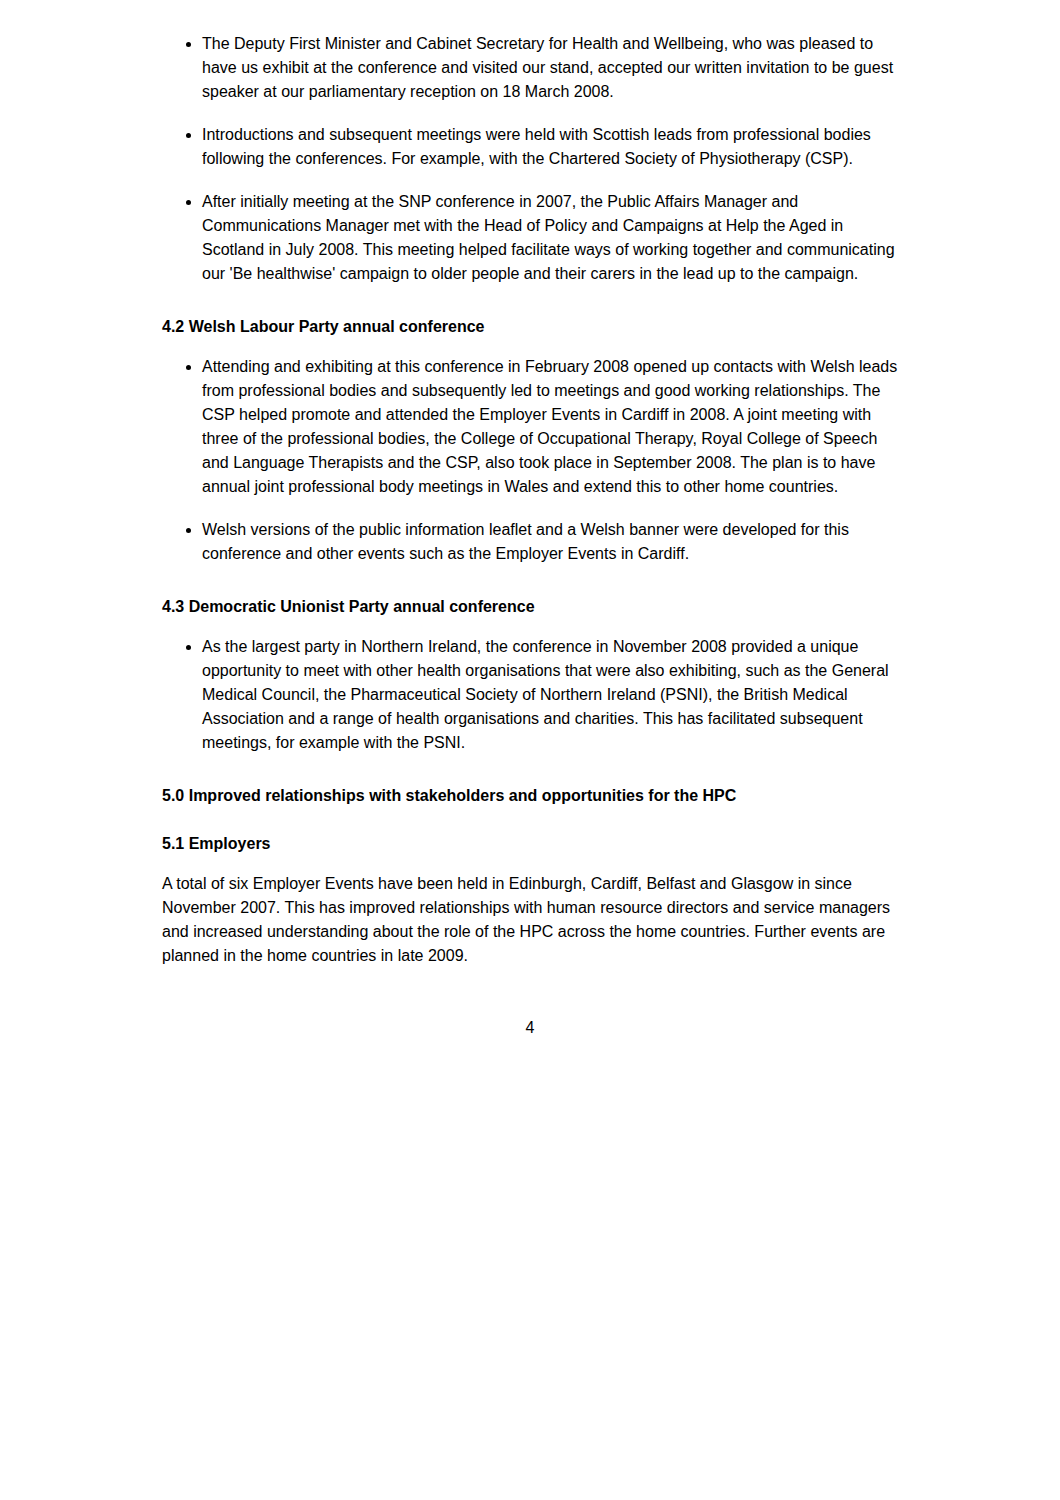The Deputy First Minister and Cabinet Secretary for Health and Wellbeing, who was pleased to have us exhibit at the conference and visited our stand, accepted our written invitation to be guest speaker at our parliamentary reception on 18 March 2008.
Introductions and subsequent meetings were held with Scottish leads from professional bodies following the conferences. For example, with the Chartered Society of Physiotherapy (CSP).
After initially meeting at the SNP conference in 2007, the Public Affairs Manager and Communications Manager met with the Head of Policy and Campaigns at Help the Aged in Scotland in July 2008. This meeting helped facilitate ways of working together and communicating our 'Be healthwise' campaign to older people and their carers in the lead up to the campaign.
4.2 Welsh Labour Party annual conference
Attending and exhibiting at this conference in February 2008 opened up contacts with Welsh leads from professional bodies and subsequently led to meetings and good working relationships. The CSP helped promote and attended the Employer Events in Cardiff in 2008. A joint meeting with three of the professional bodies, the College of Occupational Therapy, Royal College of Speech and Language Therapists and the CSP, also took place in September 2008. The plan is to have annual joint professional body meetings in Wales and extend this to other home countries.
Welsh versions of the public information leaflet and a Welsh banner were developed for this conference and other events such as the Employer Events in Cardiff.
4.3 Democratic Unionist Party annual conference
As the largest party in Northern Ireland, the conference in November 2008 provided a unique opportunity to meet with other health organisations that were also exhibiting, such as the General Medical Council, the Pharmaceutical Society of Northern Ireland (PSNI), the British Medical Association and a range of health organisations and charities. This has facilitated subsequent meetings, for example with the PSNI.
5.0 Improved relationships with stakeholders and opportunities for the HPC
5.1 Employers
A total of six Employer Events have been held in Edinburgh, Cardiff, Belfast and Glasgow in since November 2007. This has improved relationships with human resource directors and service managers and increased understanding about the role of the HPC across the home countries. Further events are planned in the home countries in late 2009.
4